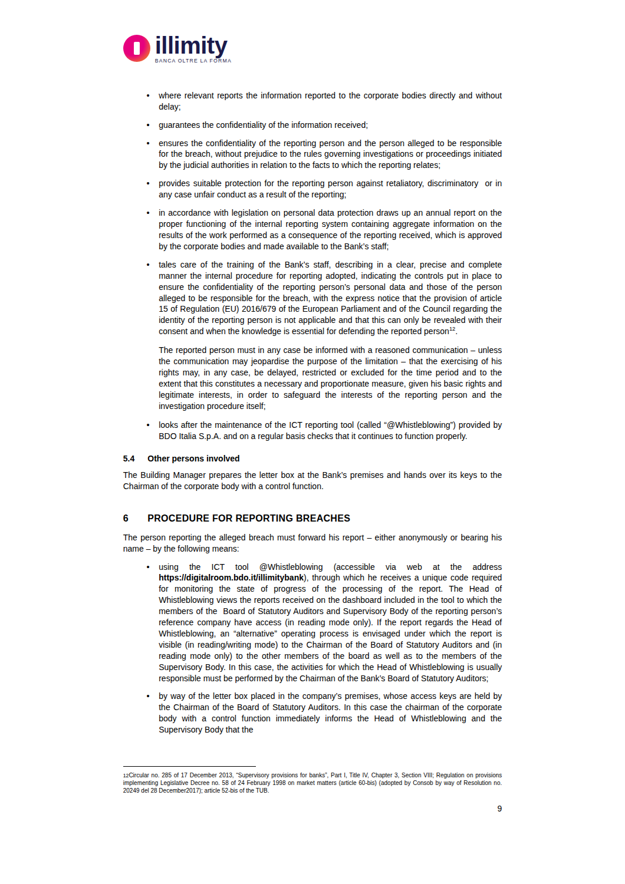illimity
BANCA OLTRE LA FORMA
where relevant reports the information reported to the corporate bodies directly and without delay;
guarantees the confidentiality of the information received;
ensures the confidentiality of the reporting person and the person alleged to be responsible for the breach, without prejudice to the rules governing investigations or proceedings initiated by the judicial authorities in relation to the facts to which the reporting relates;
provides suitable protection for the reporting person against retaliatory, discriminatory or in any case unfair conduct as a result of the reporting;
in accordance with legislation on personal data protection draws up an annual report on the proper functioning of the internal reporting system containing aggregate information on the results of the work performed as a consequence of the reporting received, which is approved by the corporate bodies and made available to the Bank’s staff;
tales care of the training of the Bank’s staff, describing in a clear, precise and complete manner the internal procedure for reporting adopted, indicating the controls put in place to ensure the confidentiality of the reporting person’s personal data and those of the person alleged to be responsible for the breach, with the express notice that the provision of article 15 of Regulation (EU) 2016/679 of the European Parliament and of the Council regarding the identity of the reporting person is not applicable and that this can only be revealed with their consent and when the knowledge is essential for defending the reported person12.
The reported person must in any case be informed with a reasoned communication – unless the communication may jeopardise the purpose of the limitation – that the exercising of his rights may, in any case, be delayed, restricted or excluded for the time period and to the extent that this constitutes a necessary and proportionate measure, given his basic rights and legitimate interests, in order to safeguard the interests of the reporting person and the investigation procedure itself;
looks after the maintenance of the ICT reporting tool (called “@Whistleblowing”) provided by BDO Italia S.p.A. and on a regular basis checks that it continues to function properly.
5.4 Other persons involved
The Building Manager prepares the letter box at the Bank’s premises and hands over its keys to the Chairman of the corporate body with a control function.
6 PROCEDURE FOR REPORTING BREACHES
The person reporting the alleged breach must forward his report – either anonymously or bearing his name – by the following means:
using the ICT tool @Whistleblowing (accessible via web at the address https://digitalroom.bdo.it/illimitybank), through which he receives a unique code required for monitoring the state of progress of the processing of the report. The Head of Whistleblowing views the reports received on the dashboard included in the tool to which the members of the Board of Statutory Auditors and Supervisory Body of the reporting person’s reference company have access (in reading mode only). If the report regards the Head of Whistleblowing, an “alternative” operating process is envisaged under which the report is visible (in reading/writing mode) to the Chairman of the Board of Statutory Auditors and (in reading mode only) to the other members of the board as well as to the members of the Supervisory Body. In this case, the activities for which the Head of Whistleblowing is usually responsible must be performed by the Chairman of the Bank’s Board of Statutory Auditors;
by way of the letter box placed in the company’s premises, whose access keys are held by the Chairman of the Board of Statutory Auditors. In this case the chairman of the corporate body with a control function immediately informs the Head of Whistleblowing and the Supervisory Body that the
12 Circular no. 285 of 17 December 2013, “Supervisory provisions for banks”, Part I, Title IV, Chapter 3, Section VIII; Regulation on provisions implementing Legislative Decree no. 58 of 24 February 1998 on market matters (article 60-bis) (adopted by Consob by way of Resolution no. 20249 del 28 December2017); article 52-bis of the TUB.
9